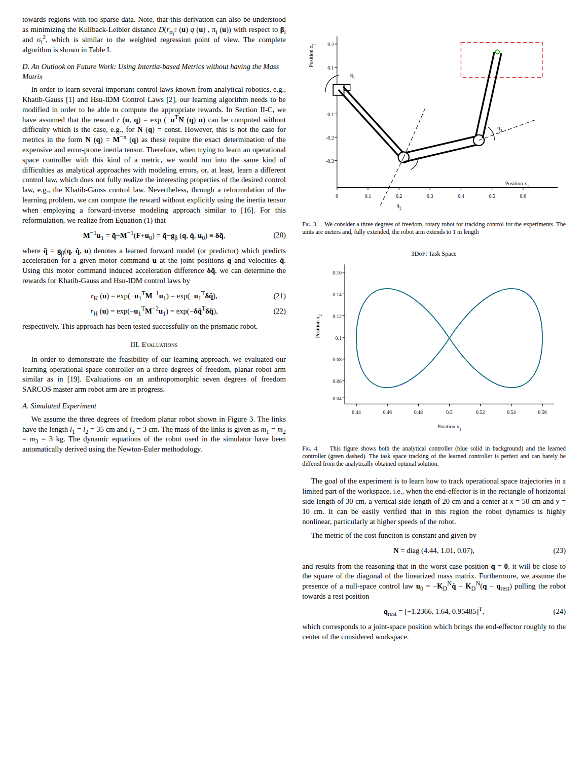towards regions with too sparse data. Note, that this derivation can also be understood as minimizing the Kullback-Leibler distance D(rσi2 (u) q (u) , πi (u)) with respect to βi and σi2, which is similar to the weighted regression point of view. The complete algorithm is shown in Table I.
D. An Outlook on Future Work: Using Intertia-based Metrics without having the Mass Matrix
In order to learn several important control laws known from analytical robotics, e.g., Khatib-Gauss [1] and Hsu-IDM Control Laws [2], our learning algorithm needs to be modified in order to be able to compute the appropriate rewards. In Section II-C, we have assumed that the reward r (u, q) = exp (−uTN (q) u) can be computed without difficulty which is the case, e.g., for N (q) = const. However, this is not the case for metrics in the form N (q) = M−n (q) as these require the exact determination of the expensive and error-prone inertia tensor. Therefore, when trying to learn an operational space controller with this kind of a metric, we would run into the same kind of difficulties as analytical approaches with modeling errors, or, at least, learn a different control law, which does not fully realize the interesting properties of the desired control law, e.g., the Khatib-Gauss control law. Nevertheless, through a reformulation of the learning problem, we can compute the reward without explicitly using the inertia tensor when employing a forward-inverse modeling approach similar to [16]. For this reformulation, we realize from Equation (1) that
M−1u1 = q̈̈−M−1(F+u0) = q̈̈−gβ (q, q̇, u0) ≡ δq̈̈, (20)
where q̈̈ = gβ(q, q̇, u) denotes a learned forward model (or predictor) which predicts acceleration for a given motor command u at the joint positions q and velocities q̇. Using this motor command induced acceleration difference δq̈̈, we can determine the rewards for Khatib-Gauss and Hsu-IDM control laws by
rK (u) = exp(−u1TM−1u1) = exp(−u1Tδq̈̈), (21)
rH (u) = exp(−u1TM−2u1) = exp(−δq̈̈Tδq̈̈), (22)
respectively. This approach has been tested successfully on the prismatic robot.
III. Evaluations
In order to demonstrate the feasibility of our learning approach, we evaluated our learning operational space controller on a three degrees of freedom, planar robot arm similar as in [19]. Evaluations on an anthropomorphic seven degrees of freedom SARCOS master arm robot arm are in progress.
A. Simulated Experiment
We assume the three degrees of freedom planar robot shown in Figure 3. The links have the length l1 = l2 = 35 cm and l3 = 3 cm. The mass of the links is given as m1 = m2 = m3 = 3 kg. The dynamic equations of the robot used in the simulator have been automatically derived using the Newton-Euler methodology.
0.2 0.1 -0.1 -0.2 -0.3 0 0.1 0.2 0.3 0.4 0.5 0.6 Position x2 Position x1 q1 q2 q3
Fig. 3. We consider a three degrees of freedom, rotary robot for tracking control for the experiments. The units are meters and, fully extended, the robot arm extends to 1 m length
3DoF: Task Space 0.16 0.14 0.12 0.1 0.08 0.06 0.04 0.44 0.46 0.48 0.5 0.52 0.54 0.56 Position x2 Position x1
Fig. 4. This figure shows both the analytical controller (blue solid in background) and the learned controller (green dashed). The task space tracking of the learned controller is perfect and can barely be differed from the analytically obtained optimal solution.
The goal of the experiment is to learn how to track operational space trajectories in a limited part of the workspace, i.e., when the end-effector is in the rectangle of horizontal side length of 30 cm, a vertical side length of 20 cm and a center at x = 50 cm and y = 10 cm. It can be easily verified that in this region the robot dynamics is highly nonlinear, particularly at higher speeds of the robot.
The metric of the cost function is constant and given by
N = diag (4.44, 1.01, 0.07), (23)
and results from the reasoning that in the worst case position q = 0, it will be close to the square of the diagonal of the linearized mass matrix. Furthermore, we assume the presence of a null-space control law u0 = −KDNq̇ − KDN(q − qrest) pulling the robot towards a rest position
qrest = [−1.2366, 1.64, 0.95485]T, (24)
which corresponds to a joint-space position which brings the end-effector roughly to the center of the considered workspace.